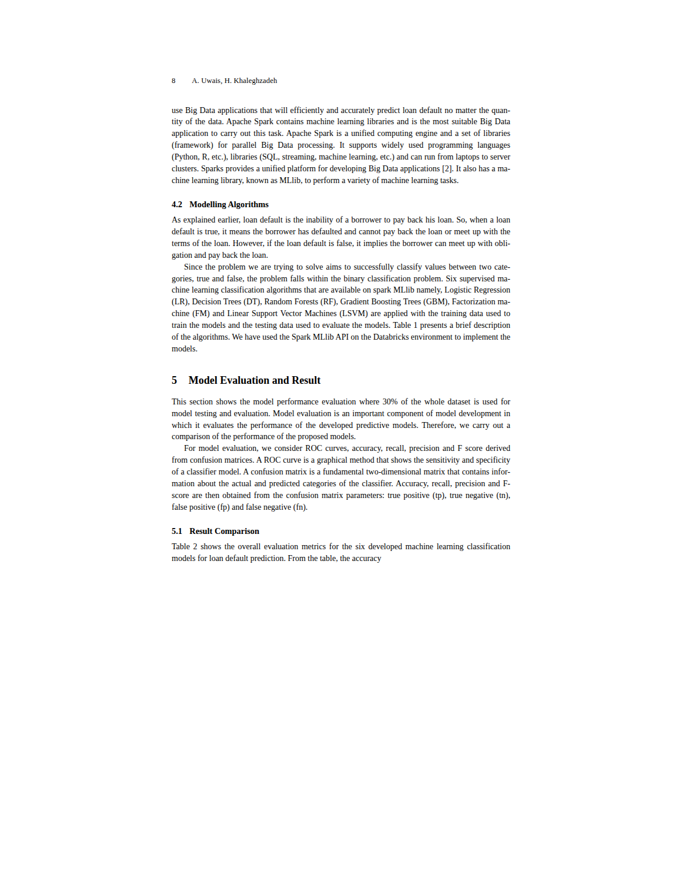8 A. Uwais, H. Khaleghzadeh
use Big Data applications that will efficiently and accurately predict loan default no matter the quantity of the data. Apache Spark contains machine learning libraries and is the most suitable Big Data application to carry out this task. Apache Spark is a unified computing engine and a set of libraries (framework) for parallel Big Data processing. It supports widely used programming languages (Python, R, etc.), libraries (SQL, streaming, machine learning, etc.) and can run from laptops to server clusters. Sparks provides a unified platform for developing Big Data applications [2]. It also has a machine learning library, known as MLlib, to perform a variety of machine learning tasks.
4.2 Modelling Algorithms
As explained earlier, loan default is the inability of a borrower to pay back his loan. So, when a loan default is true, it means the borrower has defaulted and cannot pay back the loan or meet up with the terms of the loan. However, if the loan default is false, it implies the borrower can meet up with obligation and pay back the loan.
Since the problem we are trying to solve aims to successfully classify values between two categories, true and false, the problem falls within the binary classification problem. Six supervised machine learning classification algorithms that are available on spark MLlib namely, Logistic Regression (LR), Decision Trees (DT), Random Forests (RF), Gradient Boosting Trees (GBM), Factorization machine (FM) and Linear Support Vector Machines (LSVM) are applied with the training data used to train the models and the testing data used to evaluate the models. Table 1 presents a brief description of the algorithms. We have used the Spark MLlib API on the Databricks environment to implement the models.
5 Model Evaluation and Result
This section shows the model performance evaluation where 30% of the whole dataset is used for model testing and evaluation. Model evaluation is an important component of model development in which it evaluates the performance of the developed predictive models. Therefore, we carry out a comparison of the performance of the proposed models.
For model evaluation, we consider ROC curves, accuracy, recall, precision and F score derived from confusion matrices. A ROC curve is a graphical method that shows the sensitivity and specificity of a classifier model. A confusion matrix is a fundamental two-dimensional matrix that contains information about the actual and predicted categories of the classifier. Accuracy, recall, precision and F-score are then obtained from the confusion matrix parameters: true positive (tp), true negative (tn), false positive (fp) and false negative (fn).
5.1 Result Comparison
Table 2 shows the overall evaluation metrics for the six developed machine learning classification models for loan default prediction. From the table, the accuracy